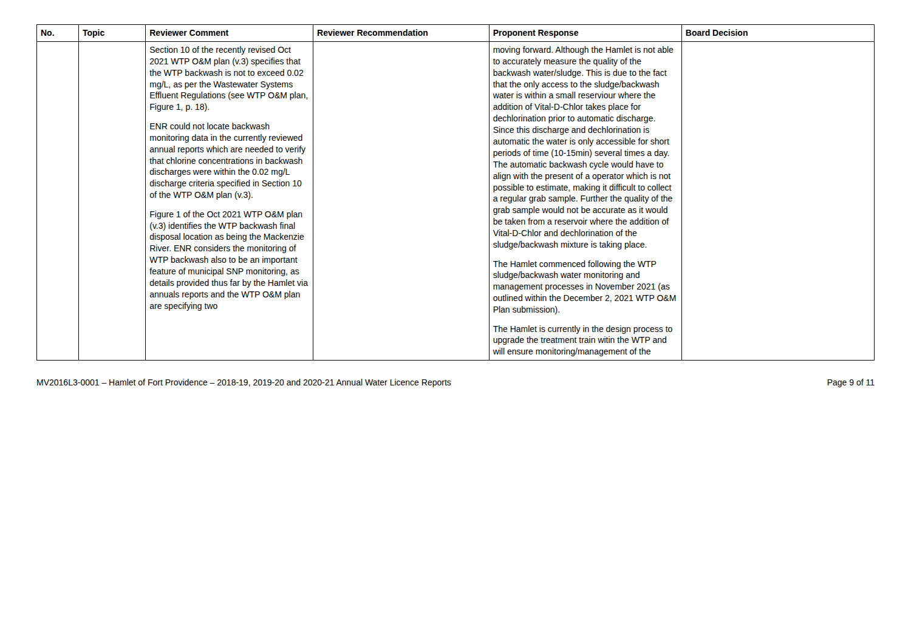| No. | Topic | Reviewer Comment | Reviewer Recommendation | Proponent Response | Board Decision |
| --- | --- | --- | --- | --- | --- |
| | | Section 10 of the recently revised Oct 2021 WTP O&M plan (v.3) specifies that the WTP backwash is not to exceed 0.02 mg/L, as per the Wastewater Systems Effluent Regulations (see WTP O&M plan, Figure 1, p. 18). ENR could not locate backwash monitoring data in the currently reviewed annual reports which are needed to verify that chlorine concentrations in backwash discharges were within the 0.02 mg/L discharge criteria specified in Section 10 of the WTP O&M plan (v.3). Figure 1 of the Oct 2021 WTP O&M plan (v.3) identifies the WTP backwash final disposal location as being the Mackenzie River. ENR considers the monitoring of WTP backwash also to be an important feature of municipal SNP monitoring, as details provided thus far by the Hamlet via annuals reports and the WTP O&M plan are specifying two | | moving forward. Although the Hamlet is not able to accurately measure the quality of the backwash water/sludge. This is due to the fact that the only access to the sludge/backwash water is within a small reserviour where the addition of Vital-D-Chlor takes place for dechlorination prior to automatic discharge. Since this discharge and dechlorination is automatic the water is only accessible for short periods of time (10-15min) several times a day. The automatic backwash cycle would have to align with the present of a operator which is not possible to estimate, making it difficult to collect a regular grab sample. Further the quality of the grab sample would not be accurate as it would be taken from a reservoir where the addition of Vital-D-Chlor and dechlorination of the sludge/backwash mixture is taking place. The Hamlet commenced following the WTP sludge/backwash water monitoring and management processes in November 2021 (as outlined within the December 2, 2021 WTP O&M Plan submission). The Hamlet is currently in the design process to upgrade the treatment train witin the WTP and will ensure monitoring/management of the | |
MV2016L3-0001 – Hamlet of Fort Providence – 2018-19, 2019-20 and 2020-21 Annual Water Licence Reports Page 9 of 11